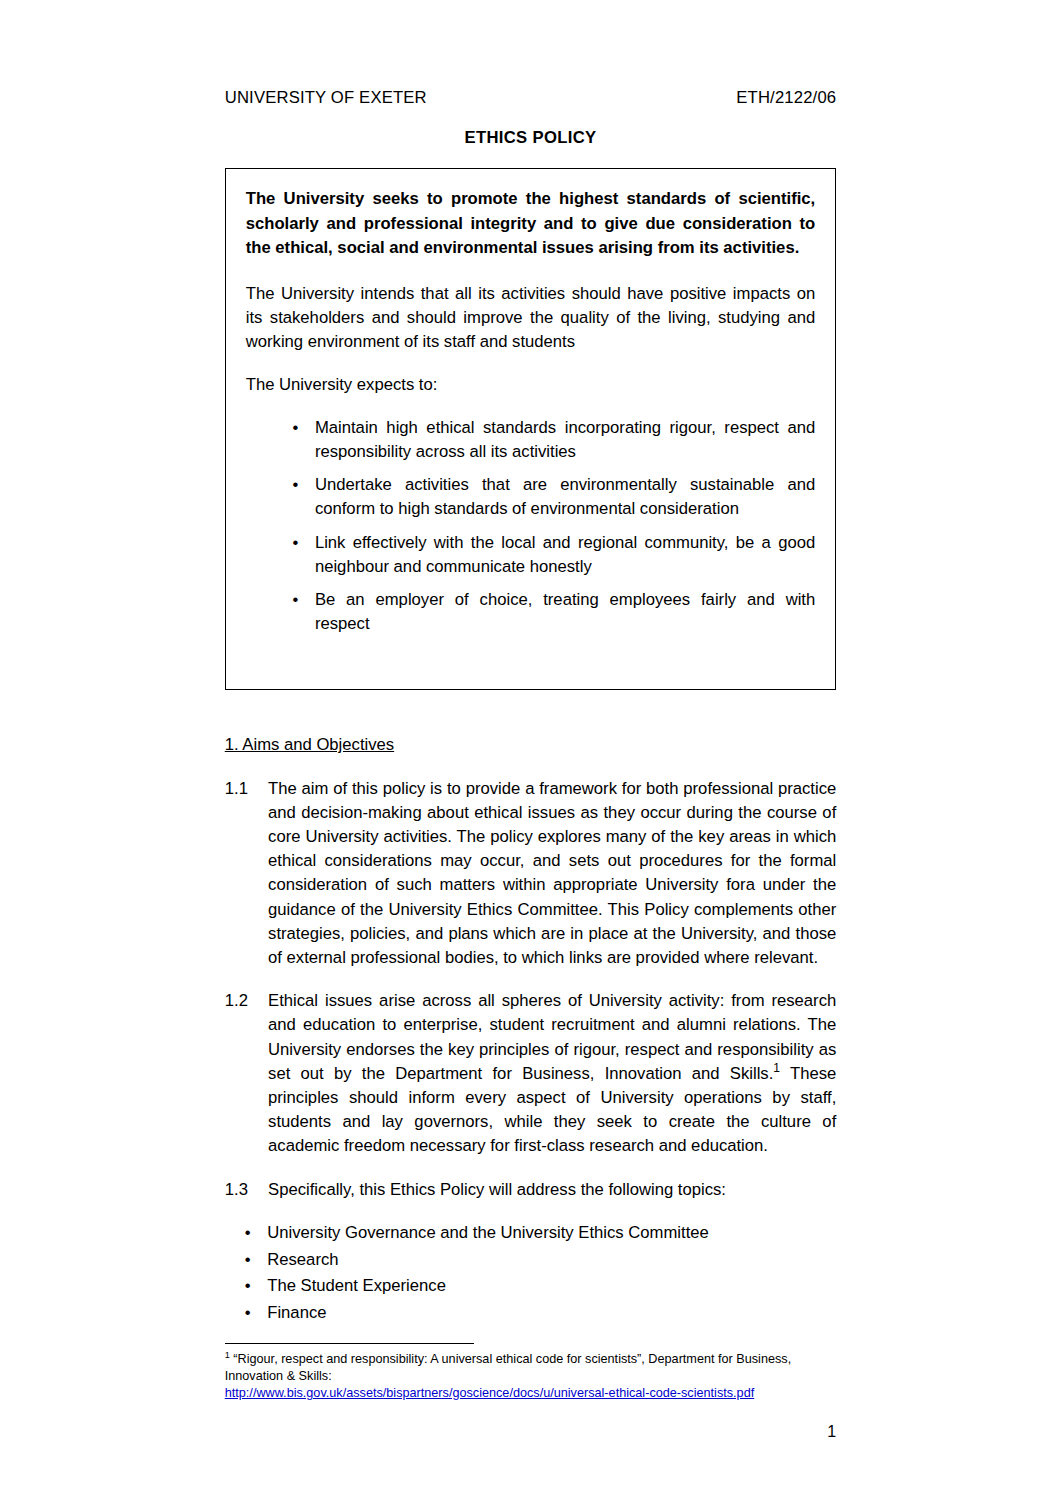UNIVERSITY OF EXETER ETH/2122/06
ETHICS POLICY
The University seeks to promote the highest standards of scientific, scholarly and professional integrity and to give due consideration to the ethical, social and environmental issues arising from its activities.
The University intends that all its activities should have positive impacts on its stakeholders and should improve the quality of the living, studying and working environment of its staff and students
The University expects to:
Maintain high ethical standards incorporating rigour, respect and responsibility across all its activities
Undertake activities that are environmentally sustainable and conform to high standards of environmental consideration
Link effectively with the local and regional community, be a good neighbour and communicate honestly
Be an employer of choice, treating employees fairly and with respect
1. Aims and Objectives
1.1
The aim of this policy is to provide a framework for both professional practice and decision-making about ethical issues as they occur during the course of core University activities. The policy explores many of the key areas in which ethical considerations may occur, and sets out procedures for the formal consideration of such matters within appropriate University fora under the guidance of the University Ethics Committee. This Policy complements other strategies, policies, and plans which are in place at the University, and those of external professional bodies, to which links are provided where relevant.
1.2
Ethical issues arise across all spheres of University activity: from research and education to enterprise, student recruitment and alumni relations. The University endorses the key principles of rigour, respect and responsibility as set out by the Department for Business, Innovation and Skills.1 These principles should inform every aspect of University operations by staff, students and lay governors, while they seek to create the culture of academic freedom necessary for first-class research and education.
1.3
Specifically, this Ethics Policy will address the following topics:
University Governance and the University Ethics Committee
Research
The Student Experience
Finance
1 “Rigour, respect and responsibility: A universal ethical code for scientists”, Department for Business, Innovation & Skills:
http://www.bis.gov.uk/assets/bispartners/goscience/docs/u/universal-ethical-code-scientists.pdf
1